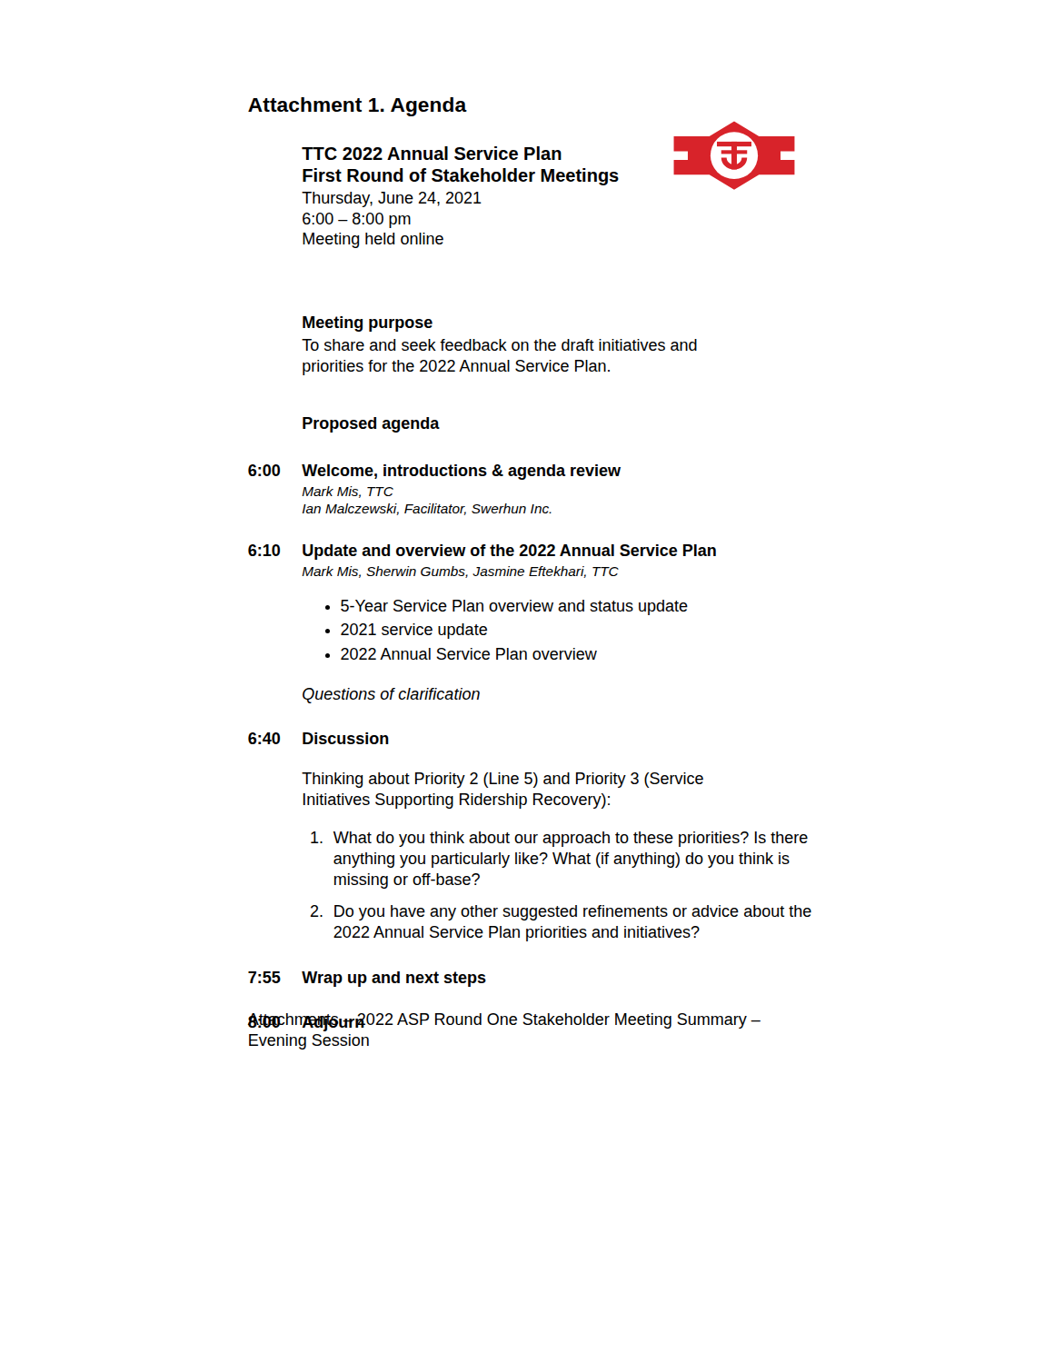Attachment 1. Agenda
TTC 2022 Annual Service Plan
First Round of Stakeholder Meetings
Thursday, June 24, 2021
6:00 – 8:00 pm
Meeting held online
Meeting purpose
To share and seek feedback on the draft initiatives and
priorities for the 2022 Annual Service Plan.
Proposed agenda
6:00
Welcome, introductions & agenda review
Mark Mis, TTC
Ian Malczewski, Facilitator, Swerhun Inc.
6:10
Update and overview of the 2022 Annual Service Plan
Mark Mis, Sherwin Gumbs, Jasmine Eftekhari, TTC
5-Year Service Plan overview and status update
2021 service update
2022 Annual Service Plan overview
Questions of clarification
6:40
Discussion
Thinking about Priority 2 (Line 5) and Priority 3 (Service
Initiatives Supporting Ridership Recovery):
What do you think about our approach to these priorities? Is there anything you particularly like? What (if anything) do you think is missing or off-base?
Do you have any other suggested refinements or advice about the 2022 Annual Service Plan priorities and initiatives?
7:55
Wrap up and next steps
8:00
Adjourn
Attachments – 2022 ASP Round One Stakeholder Meeting Summary – Evening Session